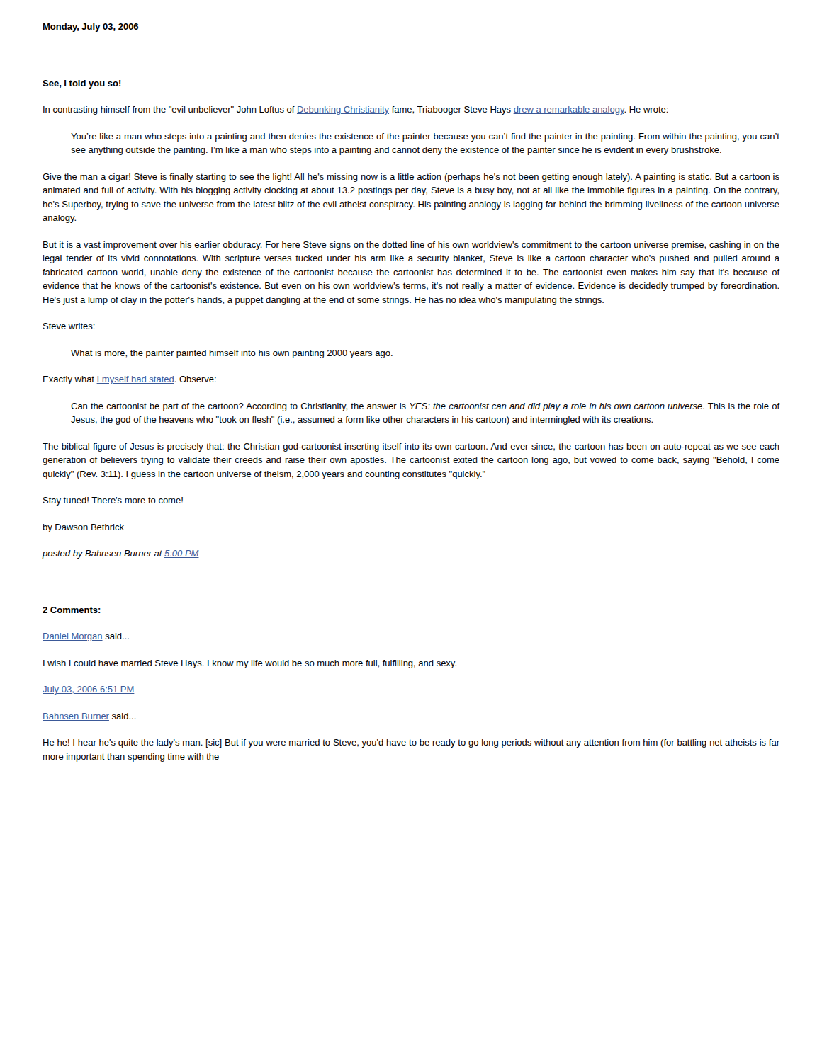Monday, July 03, 2006
See, I told you so!
In contrasting himself from the "evil unbeliever" John Loftus of Debunking Christianity fame, Triabooger Steve Hays drew a remarkable analogy. He wrote:
You’re like a man who steps into a painting and then denies the existence of the painter because you can’t find the painter in the painting. From within the painting, you can’t see anything outside the painting. I’m like a man who steps into a painting and cannot deny the existence of the painter since he is evident in every brushstroke.
Give the man a cigar! Steve is finally starting to see the light! All he's missing now is a little action (perhaps he's not been getting enough lately). A painting is static. But a cartoon is animated and full of activity. With his blogging activity clocking at about 13.2 postings per day, Steve is a busy boy, not at all like the immobile figures in a painting. On the contrary, he's Superboy, trying to save the universe from the latest blitz of the evil atheist conspiracy. His painting analogy is lagging far behind the brimming liveliness of the cartoon universe analogy.
But it is a vast improvement over his earlier obduracy. For here Steve signs on the dotted line of his own worldview's commitment to the cartoon universe premise, cashing in on the legal tender of its vivid connotations. With scripture verses tucked under his arm like a security blanket, Steve is like a cartoon character who's pushed and pulled around a fabricated cartoon world, unable deny the existence of the cartoonist because the cartoonist has determined it to be. The cartoonist even makes him say that it's because of evidence that he knows of the cartoonist's existence. But even on his own worldview's terms, it's not really a matter of evidence. Evidence is decidedly trumped by foreordination. He's just a lump of clay in the potter's hands, a puppet dangling at the end of some strings. He has no idea who's manipulating the strings.
Steve writes:
What is more, the painter painted himself into his own painting 2000 years ago.
Exactly what I myself had stated. Observe:
Can the cartoonist be part of the cartoon? According to Christianity, the answer is YES: the cartoonist can and did play a role in his own cartoon universe. This is the role of Jesus, the god of the heavens who "took on flesh" (i.e., assumed a form like other characters in his cartoon) and intermingled with its creations.
The biblical figure of Jesus is precisely that: the Christian god-cartoonist inserting itself into its own cartoon. And ever since, the cartoon has been on auto-repeat as we see each generation of believers trying to validate their creeds and raise their own apostles. The cartoonist exited the cartoon long ago, but vowed to come back, saying "Behold, I come quickly" (Rev. 3:11). I guess in the cartoon universe of theism, 2,000 years and counting constitutes "quickly."
Stay tuned! There's more to come!
by Dawson Bethrick
posted by Bahnsen Burner at 5:00 PM
2 Comments:
Daniel Morgan said...
I wish I could have married Steve Hays. I know my life would be so much more full, fulfilling, and sexy.
July 03, 2006 6:51 PM
Bahnsen Burner said...
He he! I hear he's quite the lady's man. [sic] But if you were married to Steve, you'd have to be ready to go long periods without any attention from him (for battling net atheists is far more important than spending time with the